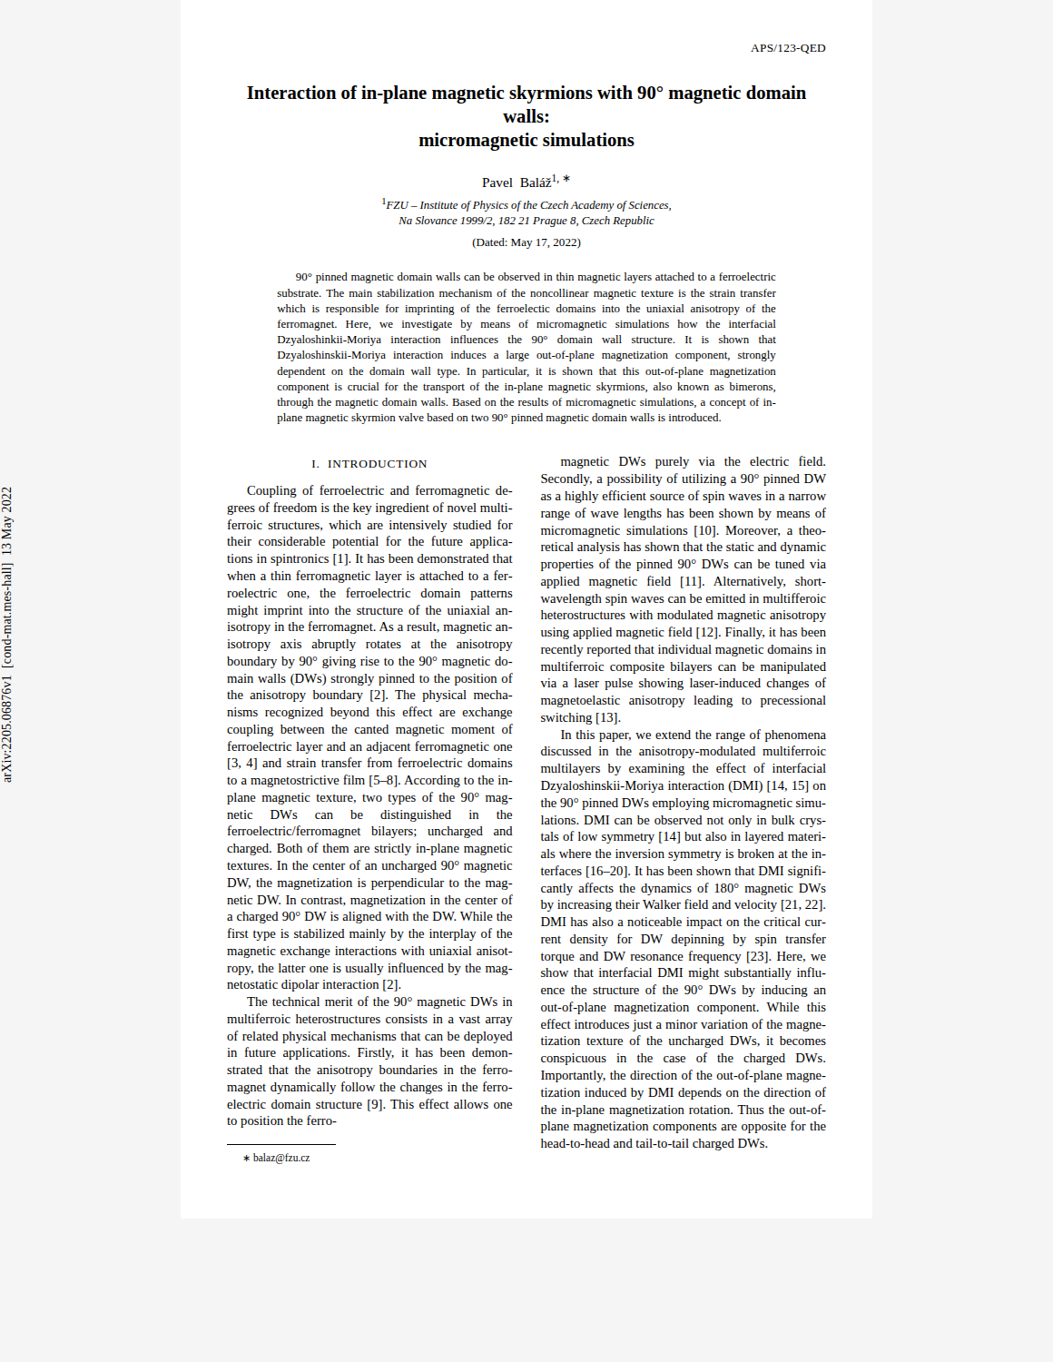arXiv:2205.06876v1 [cond-mat.mes-hall] 13 May 2022
APS/123-QED
Interaction of in-plane magnetic skyrmions with 90° magnetic domain walls:
micromagnetic simulations
Pavel Baláž1, ∗
1FZU – Institute of Physics of the Czech Academy of Sciences,
Na Slovance 1999/2, 182 21 Prague 8, Czech Republic
(Dated: May 17, 2022)
90° pinned magnetic domain walls can be observed in thin magnetic layers attached to a ferroelectric substrate. The main stabilization mechanism of the noncollinear magnetic texture is the strain transfer which is responsible for imprinting of the ferroelectic domains into the uniaxial anisotropy of the ferromagnet. Here, we investigate by means of micromagnetic simulations how the interfacial Dzyaloshinkii-Moriya interaction influences the 90° domain wall structure. It is shown that Dzyaloshinskii-Moriya interaction induces a large out-of-plane magnetization component, strongly dependent on the domain wall type. In particular, it is shown that this out-of-plane magnetization component is crucial for the transport of the in-plane magnetic skyrmions, also known as bimerons, through the magnetic domain walls. Based on the results of micromagnetic simulations, a concept of in-plane magnetic skyrmion valve based on two 90° pinned magnetic domain walls is introduced.
I. Introduction
Coupling of ferroelectric and ferromagnetic degrees of freedom is the key ingredient of novel multiferroic structures, which are intensively studied for their considerable potential for the future applications in spintronics [1]. It has been demonstrated that when a thin ferromagnetic layer is attached to a ferroelectric one, the ferroelectric domain patterns might imprint into the structure of the uniaxial anisotropy in the ferromagnet. As a result, magnetic anisotropy axis abruptly rotates at the anisotropy boundary by 90° giving rise to the 90° magnetic domain walls (DWs) strongly pinned to the position of the anisotropy boundary [2]. The physical mechanisms recognized beyond this effect are exchange coupling between the canted magnetic moment of ferroelectric layer and an adjacent ferromagnetic one [3, 4] and strain transfer from ferroelectric domains to a magnetostrictive film [5–8]. According to the in-plane magnetic texture, two types of the 90° magnetic DWs can be distinguished in the ferroelectric/ferromagnet bilayers; uncharged and charged. Both of them are strictly in-plane magnetic textures. In the center of an uncharged 90° magnetic DW, the magnetization is perpendicular to the magnetic DW. In contrast, magnetization in the center of a charged 90° DW is aligned with the DW. While the first type is stabilized mainly by the interplay of the magnetic exchange interactions with uniaxial anisotropy, the latter one is usually influenced by the magnetostatic dipolar interaction [2].
The technical merit of the 90° magnetic DWs in multiferroic heterostructures consists in a vast array of related physical mechanisms that can be deployed in future applications. Firstly, it has been demonstrated that the anisotropy boundaries in the ferromagnet dynamically follow the changes in the ferroelectric domain structure [9]. This effect allows one to position the ferro-
∗ balaz@fzu.cz
magnetic DWs purely via the electric field. Secondly, a possibility of utilizing a 90° pinned DW as a highly efficient source of spin waves in a narrow range of wave lengths has been shown by means of micromagnetic simulations [10]. Moreover, a theoretical analysis has shown that the static and dynamic properties of the pinned 90° DWs can be tuned via applied magnetic field [11]. Alternatively, short-wavelength spin waves can be emitted in multifferoic heterostructures with modulated magnetic anisotropy using applied magnetic field [12]. Finally, it has been recently reported that individual magnetic domains in multiferroic composite bilayers can be manipulated via a laser pulse showing laser-induced changes of magnetoelastic anisotropy leading to precessional switching [13].
In this paper, we extend the range of phenomena discussed in the anisotropy-modulated multiferroic multilayers by examining the effect of interfacial Dzyaloshinskii-Moriya interaction (DMI) [14, 15] on the 90° pinned DWs employing micromagnetic simulations. DMI can be observed not only in bulk crystals of low symmetry [14] but also in layered materials where the inversion symmetry is broken at the interfaces [16–20]. It has been shown that DMI significantly affects the dynamics of 180° magnetic DWs by increasing their Walker field and velocity [21, 22]. DMI has also a noticeable impact on the critical current density for DW depinning by spin transfer torque and DW resonance frequency [23]. Here, we show that interfacial DMI might substantially influence the structure of the 90° DWs by inducing an out-of-plane magnetization component. While this effect introduces just a minor variation of the magnetization texture of the uncharged DWs, it becomes conspicuous in the case of the charged DWs. Importantly, the direction of the out-of-plane magnetization induced by DMI depends on the direction of the in-plane magnetization rotation. Thus the out-of-plane magnetization components are opposite for the head-to-head and tail-to-tail charged DWs.